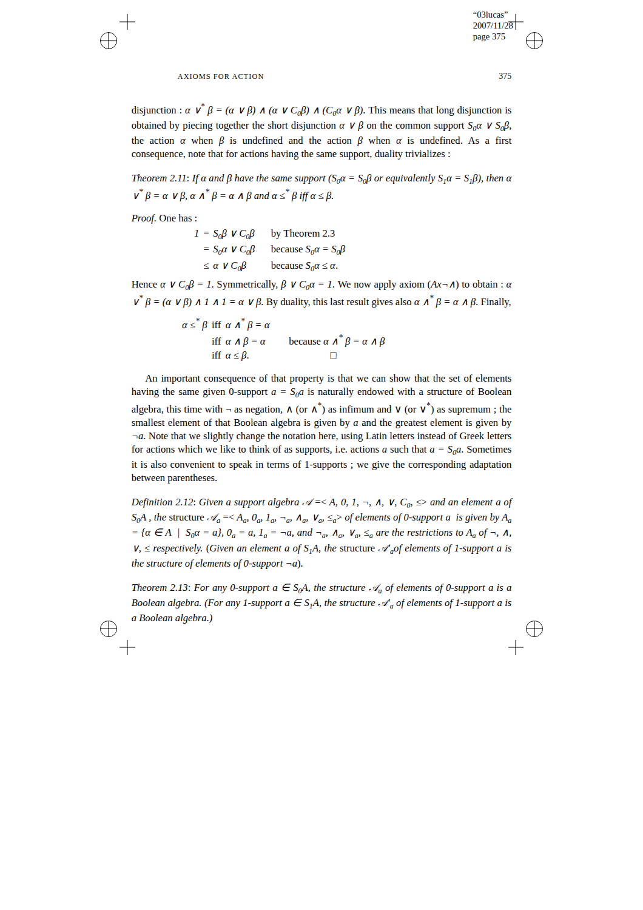“03lucas”
2007/11/28
page 375
AXIOMS FOR ACTION 375
disjunction : α ∨* β = (α ∨ β) ∧ (α ∨ C0β) ∧ (C0α ∨ β). This means that long disjunction is obtained by piecing together the short disjunction α ∨ β on the common support S0α ∨ S0β, the action α when β is undefined and the action β when α is undefined. As a first consequence, note that for actions having the same support, duality trivializes :
Theorem 2.11: If α and β have the same support (S0α = S0β or equivalently S1α = S1β), then α ∨* β = α ∨ β, α ∧* β = α ∧ β and α ≤* β iff α ≤ β.
Proof. One has :
| 1 | = | S 0 β ∨ C 0 β | by Theorem 2.3 |
| | = | S 0 α ∨ C 0 β | because S 0 α = S 0 β |
| | ≤ | α ∨ C 0 β | because S 0 α ≤ α . |
Hence α ∨ C0β = 1. Symmetrically, β ∨ C0α = 1. We now apply axiom (Ax¬∧) to obtain : α ∨* β = (α ∨ β) ∧ 1 ∧ 1 = α ∨ β. By duality, this last result gives also α ∧* β = α ∧ β. Finally,
| α ≤ * β | iff | α ∧ * β = α | |
| | iff | α ∧ β = α | because α ∧ * β = α ∧ β |
| | iff | α ≤ β . | □ |
An important consequence of that property is that we can show that the set of elements having the same given 0-support a = S0a is naturally endowed with a structure of Boolean algebra, this time with ¬ as negation, ∧ (or ∧*) as infimum and ∨ (or ∨*) as supremum ; the smallest element of that Boolean algebra is given by a and the greatest element is given by ¬a. Note that we slightly change the notation here, using Latin letters instead of Greek letters for actions which we like to think of as supports, i.e. actions a such that a = S0a. Sometimes it is also convenient to speak in terms of 1-supports ; we give the corresponding adaptation between parentheses.
Definition 2.12: Given a support algebra 𝒜 =< A, 0, 1, ¬, ∧, ∨, C0, ≤> and an element a of S0A , the structure 𝒜a =< Aa, 0a, 1a, ¬a, ∧a, ∨a, ≤a> of elements of 0-support a is given by Aa = {α ∈ A | S0α = a}, 0a = a, 1a = ¬a, and ¬a, ∧a, ∨a, ≤a are the restrictions to Aa of ¬, ∧, ∨, ≤ respectively. (Given an element a of S1A, the structure 𝒜′aof elements of 1-support a is the structure of elements of 0-support ¬a).
Theorem 2.13: For any 0-support a ∈ S0A, the structure 𝒜a of elements of 0-support a is a Boolean algebra. (For any 1-support a ∈ S1A, the structure 𝒜′a of elements of 1-support a is a Boolean algebra.)